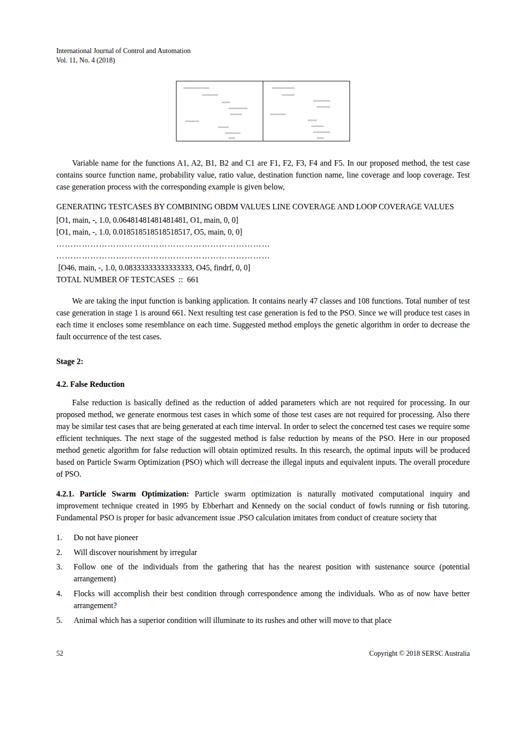International Journal of Control and Automation
Vol. 11, No. 4 (2018)
Variable name for the functions A1, A2, B1, B2 and C1 are F1, F2, F3, F4 and F5. In our proposed method, the test case contains source function name, probability value, ratio value, destination function name, line coverage and loop coverage. Test case generation process with the corresponding example is given below,
GENERATING TESTCASES BY COMBINING OBDM VALUES LINE COVERAGE AND LOOP COVERAGE VALUES
[O1, main, -, 1.0, 0.06481481481481481, O1, main, 0, 0]
[O1, main, -, 1.0, 0.018518518518518517, O5, main, 0, 0]
…………………………………………………………………
…………………………………………………………………
[O46, main, -, 1.0, 0.08333333333333333, O45, findrf, 0, 0]
TOTAL NUMBER OF TESTCASES :: 661
We are taking the input function is banking application. It contains nearly 47 classes and 108 functions. Total number of test case generation in stage 1 is around 661. Next resulting test case generation is fed to the PSO. Since we will produce test cases in each time it encloses some resemblance on each time. Suggested method employs the genetic algorithm in order to decrease the fault occurrence of the test cases.
Stage 2:
4.2. False Reduction
False reduction is basically defined as the reduction of added parameters which are not required for processing. In our proposed method, we generate enormous test cases in which some of those test cases are not required for processing. Also there may be similar test cases that are being generated at each time interval. In order to select the concerned test cases we require some efficient techniques. The next stage of the suggested method is false reduction by means of the PSO. Here in our proposed method genetic algorithm for false reduction will obtain optimized results. In this research, the optimal inputs will be produced based on Particle Swarm Optimization (PSO) which will decrease the illegal inputs and equivalent inputs. The overall procedure of PSO.
4.2.1. Particle Swarm Optimization: Particle swarm optimization is naturally motivated computational inquiry and improvement technique created in 1995 by Ebberhart and Kennedy on the social conduct of fowls running or fish tutoring. Fundamental PSO is proper for basic advancement issue .PSO calculation imitates from conduct of creature society that
1. Do not have pioneer
2. Will discover nourishment by irregular
3. Follow one of the individuals from the gathering that has the nearest position with sustenance source (potential arrangement)
4. Flocks will accomplish their best condition through correspondence among the individuals. Who as of now have better arrangement?
5. Animal which has a superior condition will illuminate to its rushes and other will move to that place
52 Copyright © 2018 SERSC Australia